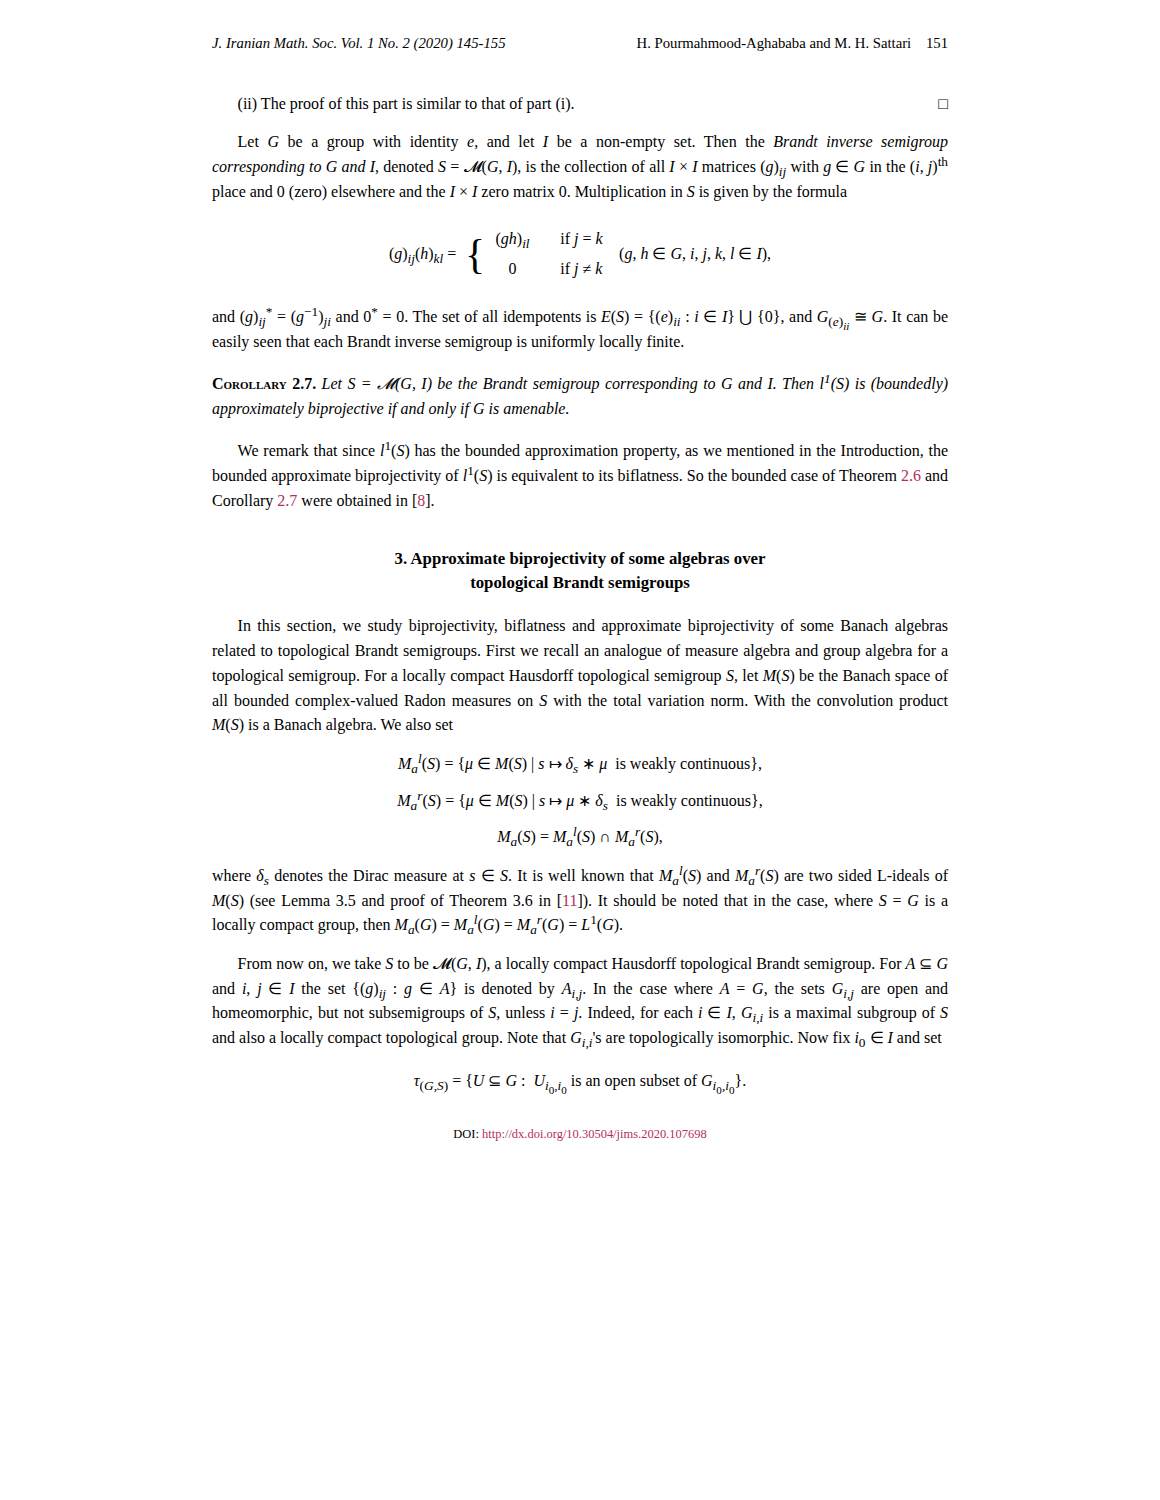J. Iranian Math. Soc. Vol. 1 No. 2 (2020) 145-155
H. Pourmahmood-Aghababa and M. H. Sattari 151
(ii) The proof of this part is similar to that of part (i).□
Let G be a group with identity e, and let I be a non-empty set. Then the Brandt inverse semigroup corresponding to G and I, denoted S = 𝓜(G, I), is the collection of all I × I matrices (g)ij with g ∈ G in the (i, j)th place and 0 (zero) elsewhere and the I × I zero matrix 0. Multiplication in S is given by the formula
| ( g ) ij ( h ) kl = | { | / ( gh ) il / if j = k / / 0 / if j ≠ k / | ( g , h ∈ G , i , j , k , l ∈ I ), |
and (g)ij* = (g−1)ji and 0* = 0. The set of all idempotents is E(S) = {(e)ii : i ∈ I} ⋃ {0}, and G(e)ii ≅ G. It can be easily seen that each Brandt inverse semigroup is uniformly locally finite.
Corollary 2.7. Let S = 𝓜(G, I) be the Brandt semigroup corresponding to G and I. Then l1(S) is (boundedly) approximately biprojective if and only if G is amenable.
We remark that since l1(S) has the bounded approximation property, as we mentioned in the Introduction, the bounded approximate biprojectivity of l1(S) is equivalent to its biflatness. So the bounded case of Theorem 2.6 and Corollary 2.7 were obtained in [8].
3. Approximate biprojectivity of some algebras over
topological Brandt semigroups
In this section, we study biprojectivity, biflatness and approximate biprojectivity of some Banach algebras related to topological Brandt semigroups. First we recall an analogue of measure algebra and group algebra for a topological semigroup. For a locally compact Hausdorff topological semigroup S, let M(S) be the Banach space of all bounded complex-valued Radon measures on S with the total variation norm. With the convolution product M(S) is a Banach algebra. We also set
Mal(S) = {μ ∈ M(S) | s ↦ δs ∗ μ is weakly continuous},
Mar(S) = {μ ∈ M(S) | s ↦ μ ∗ δs is weakly continuous},
Ma(S) = Mal(S) ∩ Mar(S),
where δs denotes the Dirac measure at s ∈ S. It is well known that Mal(S) and Mar(S) are two sided L-ideals of M(S) (see Lemma 3.5 and proof of Theorem 3.6 in [11]). It should be noted that in the case, where S = G is a locally compact group, then Ma(G) = Mal(G) = Mar(G) = L1(G).
From now on, we take S to be 𝓜(G, I), a locally compact Hausdorff topological Brandt semigroup. For A ⊆ G and i, j ∈ I the set {(g)ij : g ∈ A} is denoted by Ai,j. In the case where A = G, the sets Gi,j are open and homeomorphic, but not subsemigroups of S, unless i = j. Indeed, for each i ∈ I, Gi,i is a maximal subgroup of S and also a locally compact topological group. Note that Gi,i's are topologically isomorphic. Now fix i0 ∈ I and set
τ(G,S) = {U ⊆ G : Ui0,i0 is an open subset of Gi0,i0}.
DOI: http://dx.doi.org/10.30504/jims.2020.107698